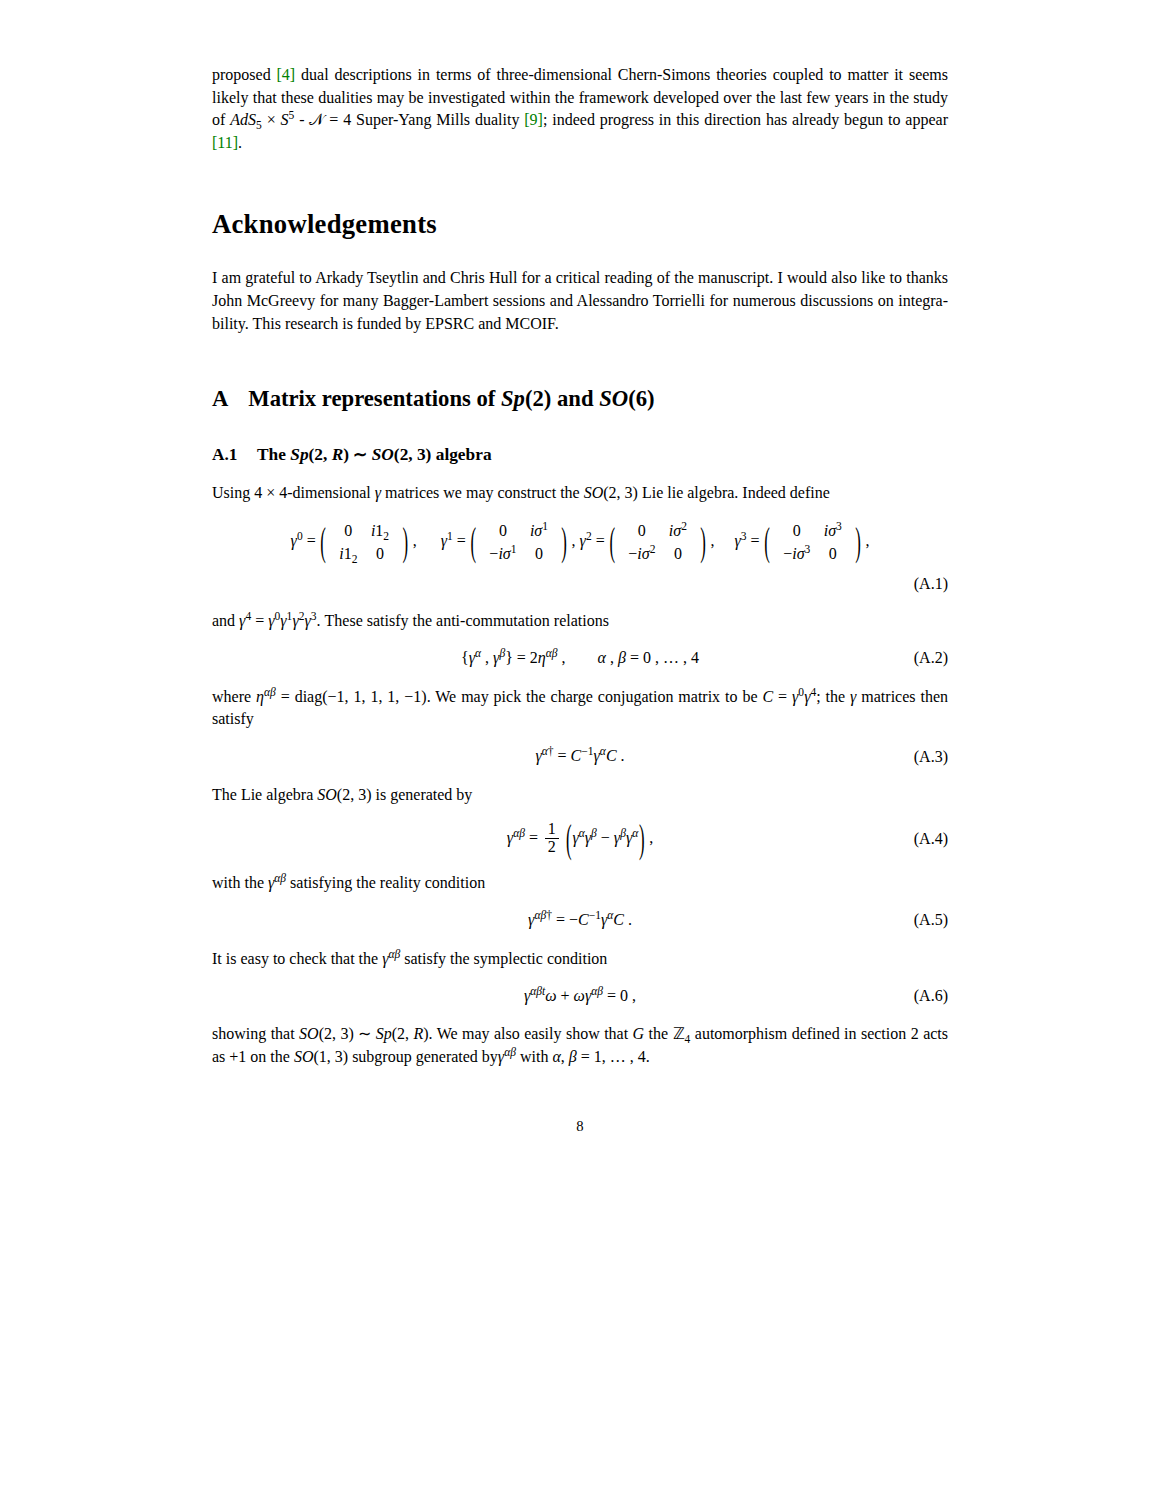proposed [4] dual descriptions in terms of three-dimensional Chern-Simons theories coupled to matter it seems likely that these dualities may be investigated within the framework developed over the last few years in the study of AdS5 × S5 - 𝒩 = 4 Super-Yang Mills duality [9]; indeed progress in this direction has already begun to appear [11].
Acknowledgements
I am grateful to Arkady Tseytlin and Chris Hull for a critical reading of the manuscript. I would also like to thanks John McGreevy for many Bagger-Lambert sessions and Alessandro Torrielli for numerous discussions on integrability. This research is funded by EPSRC and MCOIF.
AMatrix representations of Sp(2) and SO(6)
A.1 The Sp(2, R) ∼ SO(2, 3) algebra
Using 4 × 4-dimensional γ matrices we may construct the SO(2, 3) Lie lie algebra. Indeed define
γ0 = (
| 0 | i 1 2 |
| i 1 2 | 0 |
) , γ1 = (
| 0 | iσ 1 |
| − iσ 1 | 0 |
) , γ2 = (
| 0 | iσ 2 |
| − iσ 2 | 0 |
) , γ3 = (
| 0 | iσ 3 |
| − iσ 3 | 0 |
) ,
(A.1)
and γ4 = γ0γ1γ2γ3. These satisfy the anti-commutation relations
{γα , γβ} = 2ηαβ , α , β = 0 , … , 4 (A.2)
where ηαβ = diag(−1, 1, 1, 1, −1). We may pick the charge conjugation matrix to be C = γ0γ4; the γ matrices then satisfy
γα† = C−1γαC . (A.3)
The Lie algebra SO(2, 3) is generated by
γαβ = 12 (γαγβ − γβγα) , (A.4)
with the γαβ satisfying the reality condition
γαβ† = −C−1γαC . (A.5)
It is easy to check that the γαβ satisfy the symplectic condition
γαβtω + ωγαβ = 0 , (A.6)
showing that SO(2, 3) ∼ Sp(2, R). We may also easily show that G the ℤ4 automorphism defined in section 2 acts as +1 on the SO(1, 3) subgroup generated byγαβ with α, β = 1, … , 4.
8